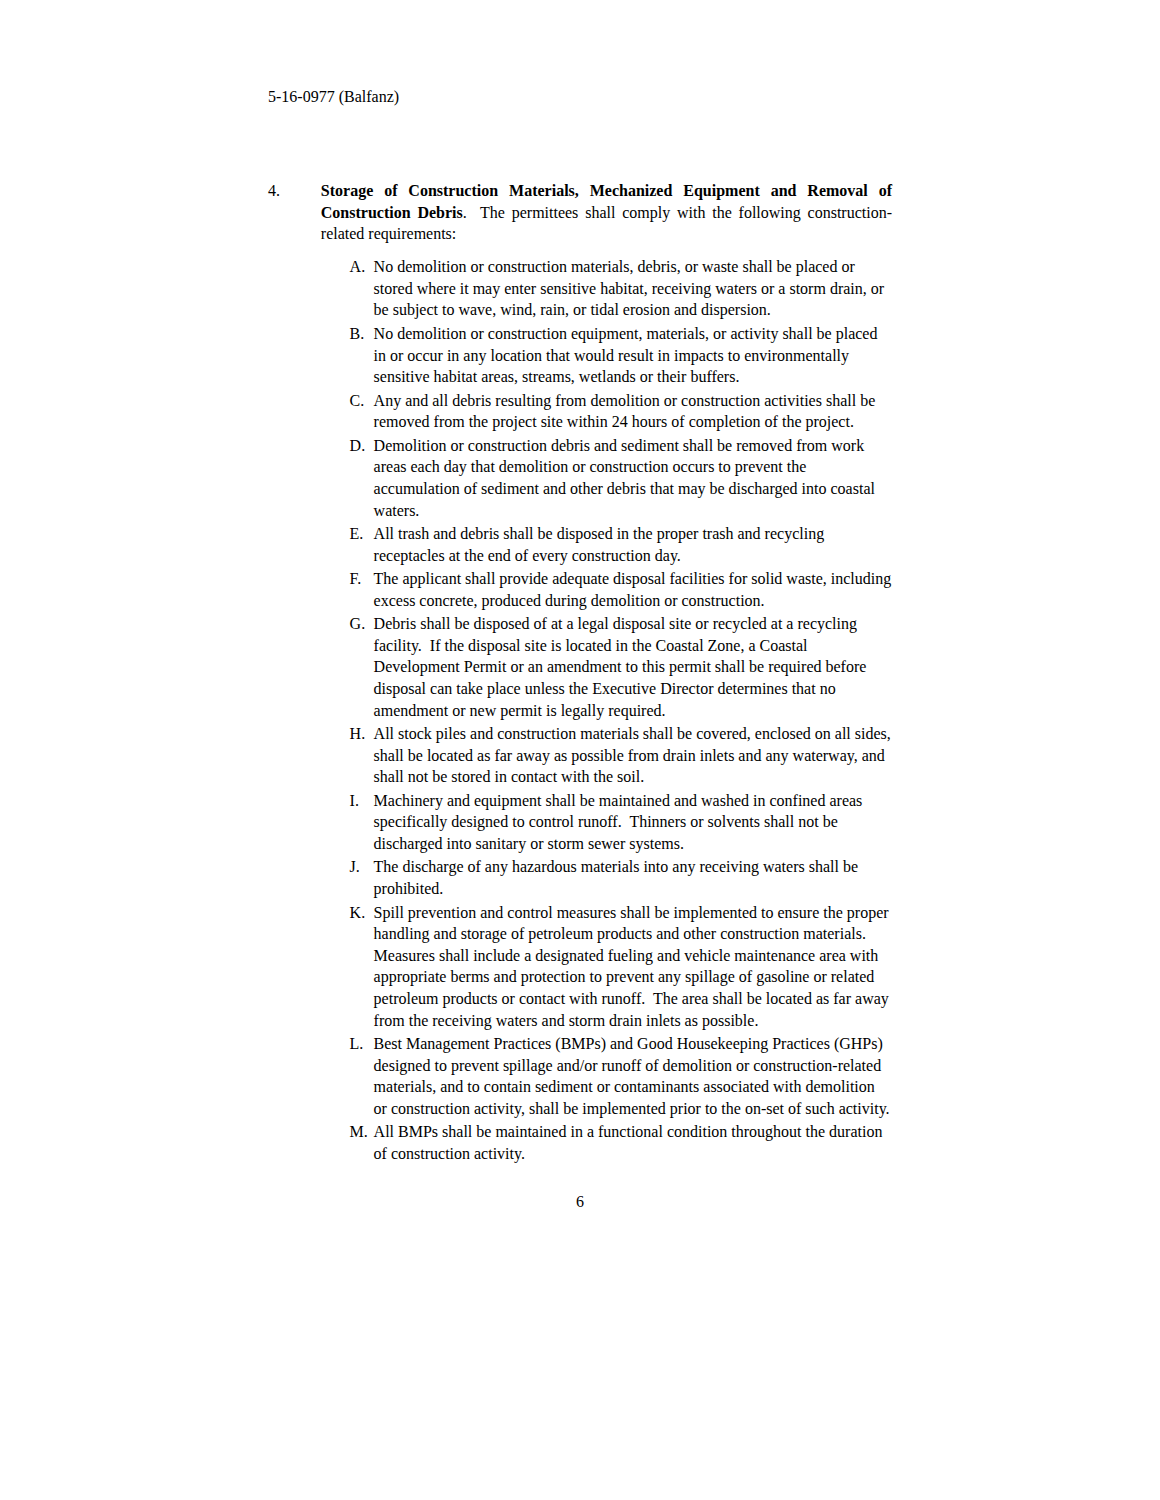5-16-0977 (Balfanz)
4.
Storage of Construction Materials, Mechanized Equipment and Removal of Construction Debris. The permittees shall comply with the following construction-related requirements:
A.
No demolition or construction materials, debris, or waste shall be placed or stored where it may enter sensitive habitat, receiving waters or a storm drain, or be subject to wave, wind, rain, or tidal erosion and dispersion.
B.
No demolition or construction equipment, materials, or activity shall be placed in or occur in any location that would result in impacts to environmentally sensitive habitat areas, streams, wetlands or their buffers.
C.
Any and all debris resulting from demolition or construction activities shall be removed from the project site within 24 hours of completion of the project.
D.
Demolition or construction debris and sediment shall be removed from work areas each day that demolition or construction occurs to prevent the accumulation of sediment and other debris that may be discharged into coastal waters.
E.
All trash and debris shall be disposed in the proper trash and recycling receptacles at the end of every construction day.
F.
The applicant shall provide adequate disposal facilities for solid waste, including excess concrete, produced during demolition or construction.
G.
Debris shall be disposed of at a legal disposal site or recycled at a recycling facility. If the disposal site is located in the Coastal Zone, a Coastal Development Permit or an amendment to this permit shall be required before disposal can take place unless the Executive Director determines that no amendment or new permit is legally required.
H.
All stock piles and construction materials shall be covered, enclosed on all sides, shall be located as far away as possible from drain inlets and any waterway, and shall not be stored in contact with the soil.
I.
Machinery and equipment shall be maintained and washed in confined areas specifically designed to control runoff. Thinners or solvents shall not be discharged into sanitary or storm sewer systems.
J.
The discharge of any hazardous materials into any receiving waters shall be prohibited.
K.
Spill prevention and control measures shall be implemented to ensure the proper handling and storage of petroleum products and other construction materials. Measures shall include a designated fueling and vehicle maintenance area with appropriate berms and protection to prevent any spillage of gasoline or related petroleum products or contact with runoff. The area shall be located as far away from the receiving waters and storm drain inlets as possible.
L.
Best Management Practices (BMPs) and Good Housekeeping Practices (GHPs) designed to prevent spillage and/or runoff of demolition or construction-related materials, and to contain sediment or contaminants associated with demolition or construction activity, shall be implemented prior to the on-set of such activity.
M.
All BMPs shall be maintained in a functional condition throughout the duration of construction activity.
6